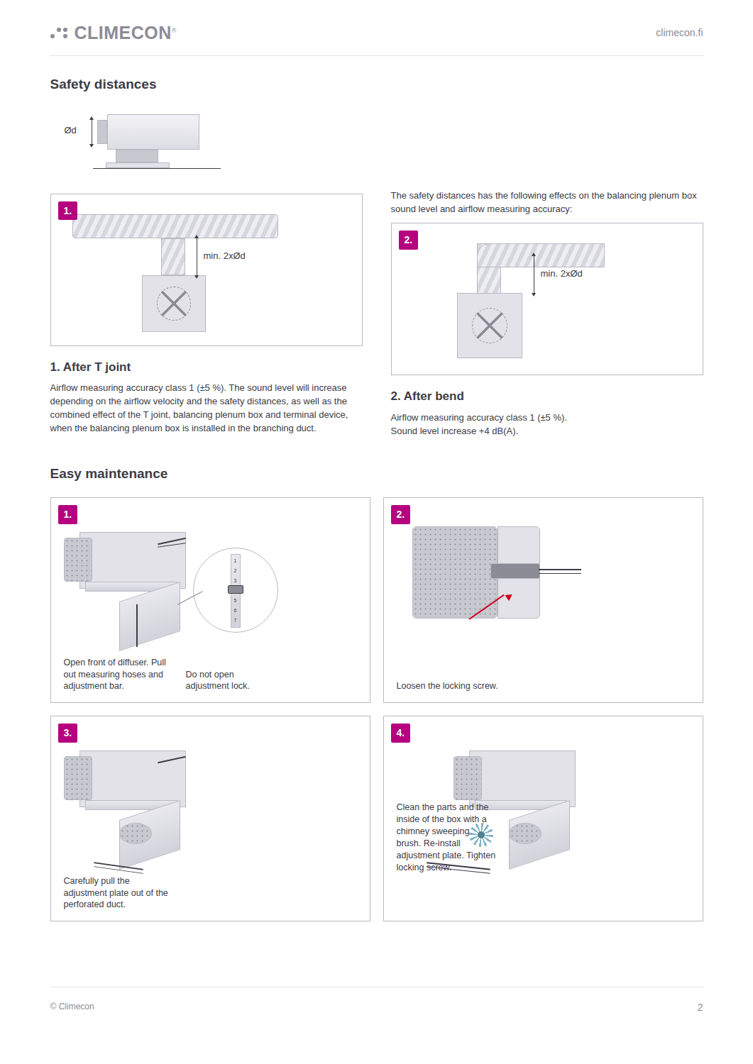CLIMECON®
climecon.fi
Safety distances
Ød
1.
min. 2xØd
1. After T joint
Airflow measuring accuracy class 1 (±5 %). The sound level will increase depending on the airflow velocity and the safety distances, as well as the combined effect of the T joint, balancing plenum box and terminal device, when the balancing plenum box is installed in the branching duct.
The safety distances has the following effects on the balancing plenum box sound level and airflow measuring accuracy:
2.
min. 2xØd
2. After bend
Airflow measuring accuracy class 1 (±5 %).
Sound level increase +4 dB(A).
Easy maintenance
1.
1234567
Open front of diffuser. Pull out measuring hoses and adjustment bar.
Do not open adjustment lock.
2.
Loosen the locking screw.
3.
Carefully pull the adjustment plate out of the perforated duct.
4.
Clean the parts and the inside of the box with a chimney sweeping brush. Re-install adjustment plate. Tighten locking screw.
© Climecon
2